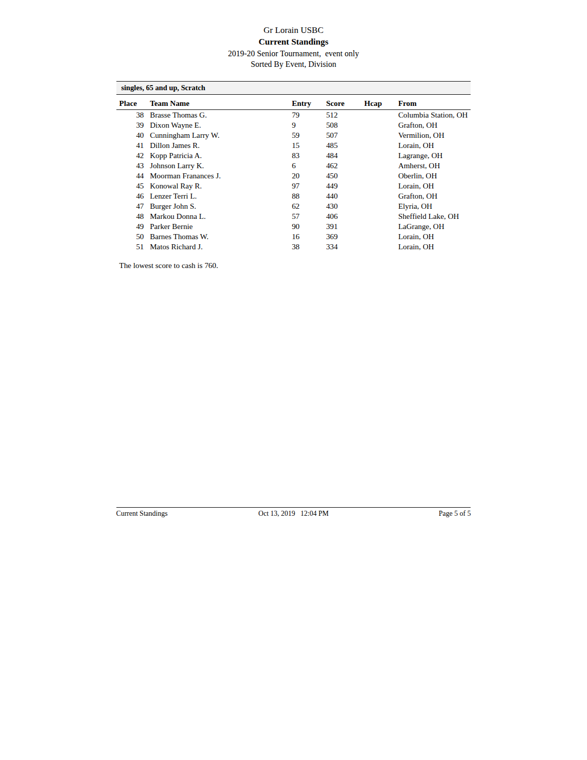Gr Lorain USBC
Current Standings
2019-20 Senior Tournament, event only
Sorted By Event, Division
singles, 65 and up, Scratch
| Place | Team Name | Entry | Score | Hcap | From |
| --- | --- | --- | --- | --- | --- |
| 38 | Brasse Thomas G. | 79 | 512 | | Columbia Station, OH |
| 39 | Dixon Wayne E. | 9 | 508 | | Grafton, OH |
| 40 | Cunningham Larry W. | 59 | 507 | | Vermilion, OH |
| 41 | Dillon James R. | 15 | 485 | | Lorain, OH |
| 42 | Kopp Patricia A. | 83 | 484 | | Lagrange, OH |
| 43 | Johnson Larry K. | 6 | 462 | | Amherst, OH |
| 44 | Moorman Franances J. | 20 | 450 | | Oberlin, OH |
| 45 | Konowal Ray R. | 97 | 449 | | Lorain, OH |
| 46 | Lenzer Terri L. | 88 | 440 | | Grafton, OH |
| 47 | Burger John S. | 62 | 430 | | Elyria, OH |
| 48 | Markou Donna L. | 57 | 406 | | Sheffield Lake, OH |
| 49 | Parker Bernie | 90 | 391 | | LaGrange, OH |
| 50 | Barnes Thomas W. | 16 | 369 | | Lorain, OH |
| 51 | Matos Richard J. | 38 | 334 | | Lorain, OH |
The lowest score to cash is 760.
Current Standings
Oct 13, 2019 12:04 PM
Page 5 of 5